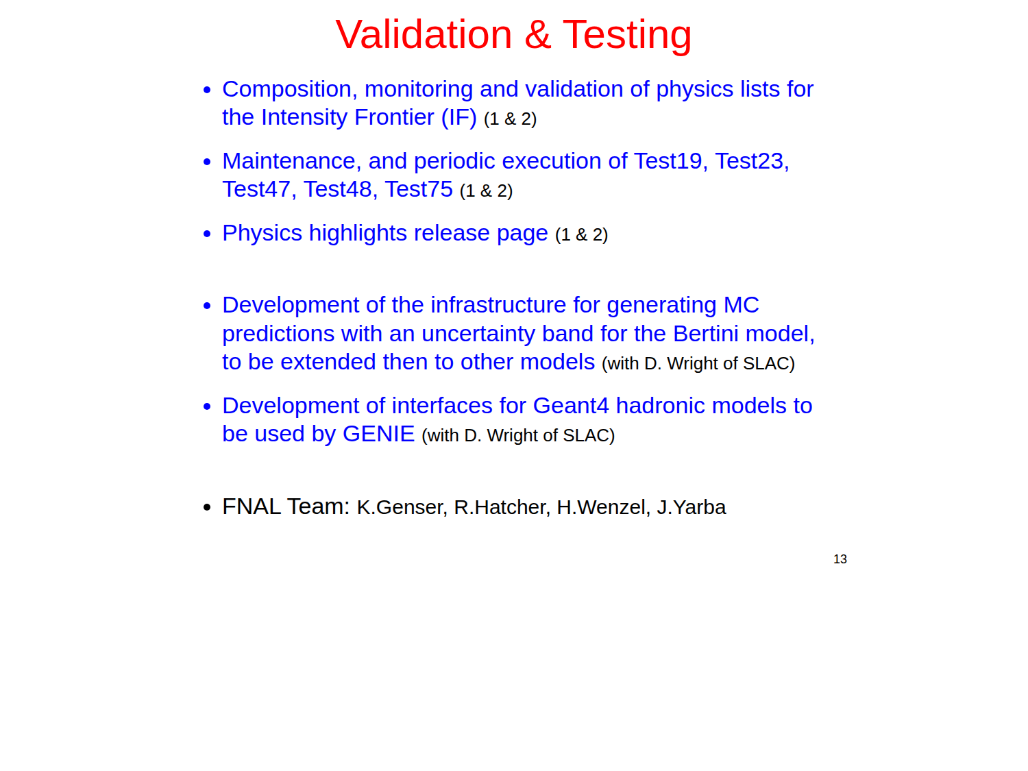Validation & Testing
Composition, monitoring and validation of physics lists for the Intensity Frontier (IF) (1 & 2)
Maintenance, and periodic execution of Test19, Test23, Test47, Test48, Test75 (1 & 2)
Physics highlights release page (1 & 2)
Development of the infrastructure for generating MC predictions with an uncertainty band for the Bertini model, to be extended then to other models (with D. Wright of SLAC)
Development of interfaces for Geant4 hadronic models to be used by GENIE (with D. Wright of SLAC)
FNAL Team: K.Genser, R.Hatcher, H.Wenzel, J.Yarba
13